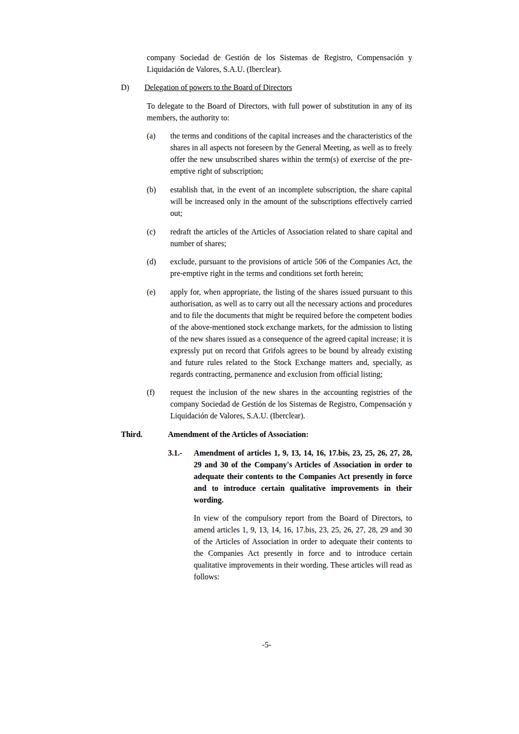company Sociedad de Gestión de los Sistemas de Registro, Compensación y Liquidación de Valores, S.A.U. (Iberclear).
D)
Delegation of powers to the Board of Directors
To delegate to the Board of Directors, with full power of substitution in any of its members, the authority to:
(a)
the terms and conditions of the capital increases and the characteristics of the shares in all aspects not foreseen by the General Meeting, as well as to freely offer the new unsubscribed shares within the term(s) of exercise of the pre-emptive right of subscription;
(b)
establish that, in the event of an incomplete subscription, the share capital will be increased only in the amount of the subscriptions effectively carried out;
(c)
redraft the articles of the Articles of Association related to share capital and number of shares;
(d)
exclude, pursuant to the provisions of article 506 of the Companies Act, the pre-emptive right in the terms and conditions set forth herein;
(e)
apply for, when appropriate, the listing of the shares issued pursuant to this authorisation, as well as to carry out all the necessary actions and procedures and to file the documents that might be required before the competent bodies of the above-mentioned stock exchange markets, for the admission to listing of the new shares issued as a consequence of the agreed capital increase; it is expressly put on record that Grifols agrees to be bound by already existing and future rules related to the Stock Exchange matters and, specially, as regards contracting, permanence and exclusion from official listing;
(f)
request the inclusion of the new shares in the accounting registries of the company Sociedad de Gestión de los Sistemas de Registro, Compensación y Liquidación de Valores, S.A.U. (Iberclear).
Third.
Amendment of the Articles of Association:
3.1.-
Amendment of articles 1, 9, 13, 14, 16, 17.bis, 23, 25, 26, 27, 28, 29 and 30 of the Company's Articles of Association in order to adequate their contents to the Companies Act presently in force and to introduce certain qualitative improvements in their wording.
In view of the compulsory report from the Board of Directors, to amend articles 1, 9, 13, 14, 16, 17.bis, 23, 25, 26, 27, 28, 29 and 30 of the Articles of Association in order to adequate their contents to the Companies Act presently in force and to introduce certain qualitative improvements in their wording. These articles will read as follows:
-5-